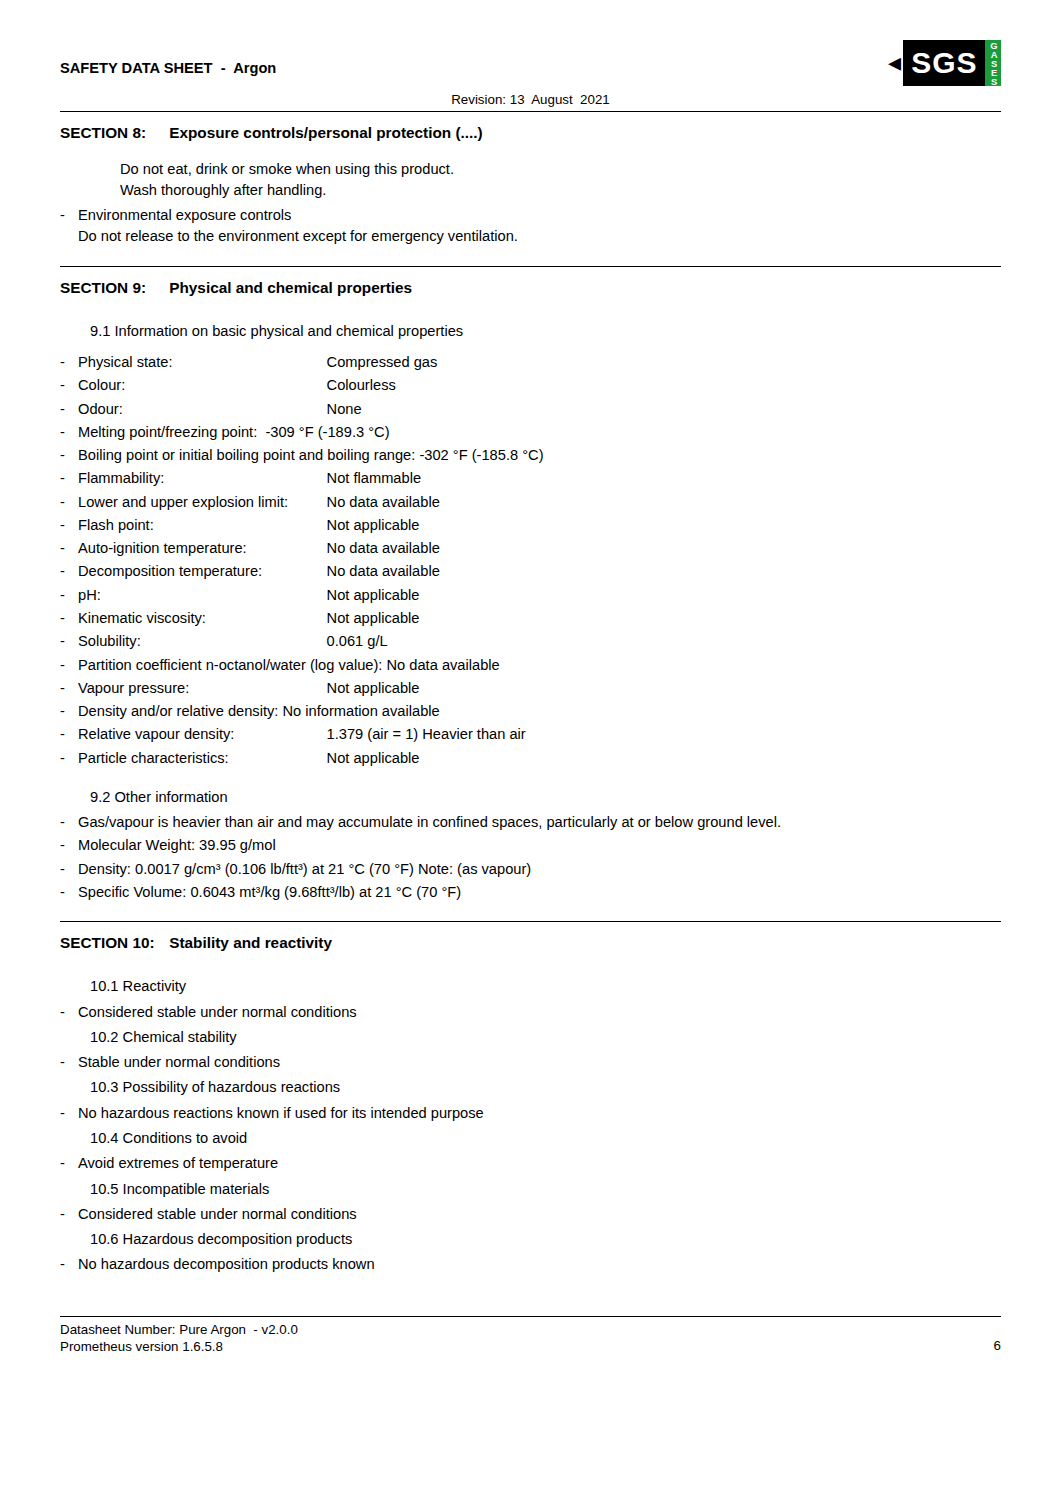SAFETY DATA SHEET - Argon
◂
SGS
GASES
Revision: 13 August 2021
SECTION 8: Exposure controls/personal protection (....)
Do not eat, drink or smoke when using this product.
Wash thoroughly after handling.
Environmental exposure controls
Do not release to the environment except for emergency ventilation.
SECTION 9: Physical and chemical properties
9.1 Information on basic physical and chemical properties
| - | Physical state: | Compressed gas |
| - | Colour: | Colourless |
| - | Odour: | None |
| - | Melting point/freezing point: -309 °F (-189.3 °C) |
| - | Boiling point or initial boiling point and boiling range: -302 °F (-185.8 °C) |
| - | Flammability: | Not flammable |
| - | Lower and upper explosion limit: | No data available |
| - | Flash point: | Not applicable |
| - | Auto-ignition temperature: | No data available |
| - | Decomposition temperature: | No data available |
| - | pH: | Not applicable |
| - | Kinematic viscosity: | Not applicable |
| - | Solubility: | 0.061 g/L |
| - | Partition coefficient n-octanol/water (log value): No data available |
| - | Vapour pressure: | Not applicable |
| - | Density and/or relative density: No information available |
| - | Relative vapour density: | 1.379 (air = 1) Heavier than air |
| - | Particle characteristics: | Not applicable |
9.2 Other information
Gas/vapour is heavier than air and may accumulate in confined spaces, particularly at or below ground level.
Molecular Weight: 39.95 g/mol
Density: 0.0017 g/cm³ (0.106 lb/ftt³) at 21 °C (70 °F) Note: (as vapour)
Specific Volume: 0.6043 mt³/kg (9.68ftt³/lb) at 21 °C (70 °F)
SECTION 10: Stability and reactivity
10.1 Reactivity
Considered stable under normal conditions
10.2 Chemical stability
Stable under normal conditions
10.3 Possibility of hazardous reactions
No hazardous reactions known if used for its intended purpose
10.4 Conditions to avoid
Avoid extremes of temperature
10.5 Incompatible materials
Considered stable under normal conditions
10.6 Hazardous decomposition products
No hazardous decomposition products known
Datasheet Number: Pure Argon - v2.0.0
Prometheus version 1.6.5.8
6